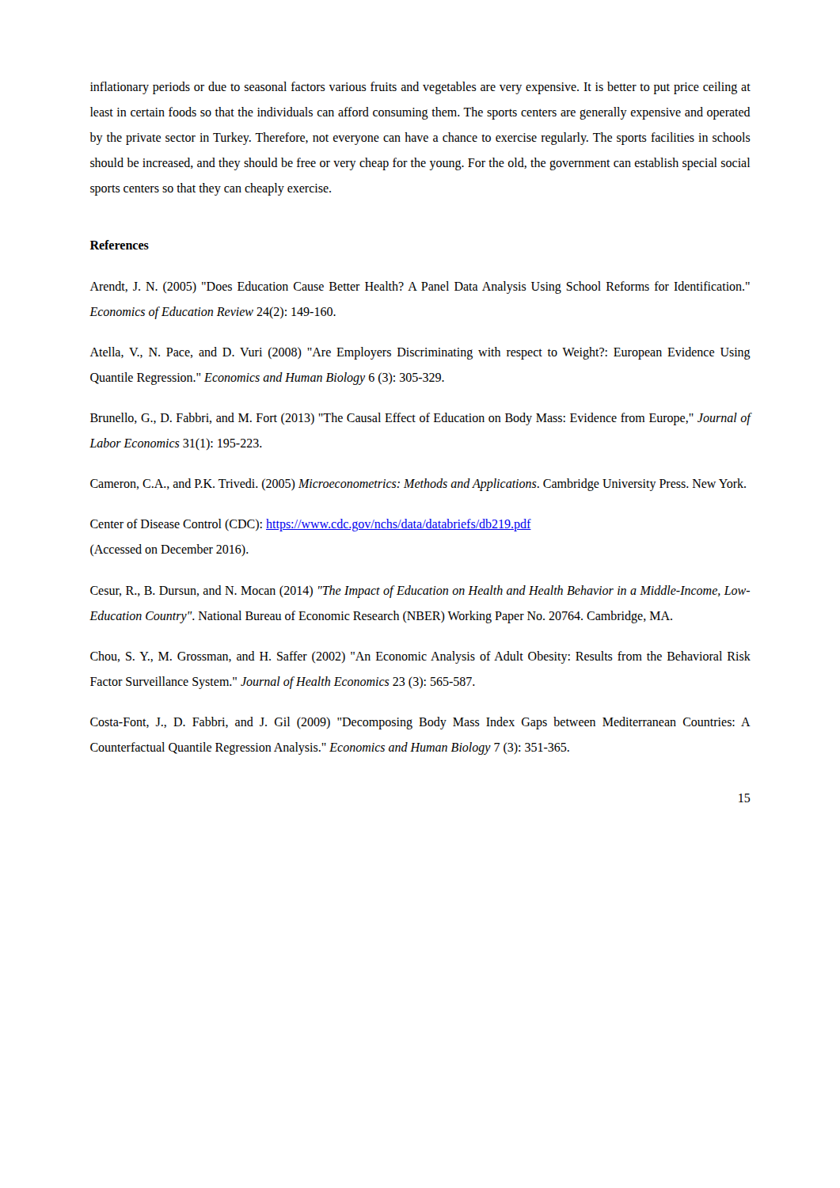inflationary periods or due to seasonal factors various fruits and vegetables are very expensive. It is better to put price ceiling at least in certain foods so that the individuals can afford consuming them. The sports centers are generally expensive and operated by the private sector in Turkey. Therefore, not everyone can have a chance to exercise regularly. The sports facilities in schools should be increased, and they should be free or very cheap for the young. For the old, the government can establish special social sports centers so that they can cheaply exercise.
References
Arendt, J. N. (2005) "Does Education Cause Better Health? A Panel Data Analysis Using School Reforms for Identification." Economics of Education Review 24(2): 149-160.
Atella, V., N. Pace, and D. Vuri (2008) "Are Employers Discriminating with respect to Weight?: European Evidence Using Quantile Regression." Economics and Human Biology 6 (3): 305-329.
Brunello, G., D. Fabbri, and M. Fort (2013) "The Causal Effect of Education on Body Mass: Evidence from Europe," Journal of Labor Economics 31(1): 195-223.
Cameron, C.A., and P.K. Trivedi. (2005) Microeconometrics: Methods and Applications. Cambridge University Press. New York.
Center of Disease Control (CDC): https://www.cdc.gov/nchs/data/databriefs/db219.pdf
(Accessed on December 2016).
Cesur, R., B. Dursun, and N. Mocan (2014) "The Impact of Education on Health and Health Behavior in a Middle-Income, Low-Education Country". National Bureau of Economic Research (NBER) Working Paper No. 20764. Cambridge, MA.
Chou, S. Y., M. Grossman, and H. Saffer (2002) "An Economic Analysis of Adult Obesity: Results from the Behavioral Risk Factor Surveillance System." Journal of Health Economics 23 (3): 565-587.
Costa-Font, J., D. Fabbri, and J. Gil (2009) "Decomposing Body Mass Index Gaps between Mediterranean Countries: A Counterfactual Quantile Regression Analysis." Economics and Human Biology 7 (3): 351-365.
15